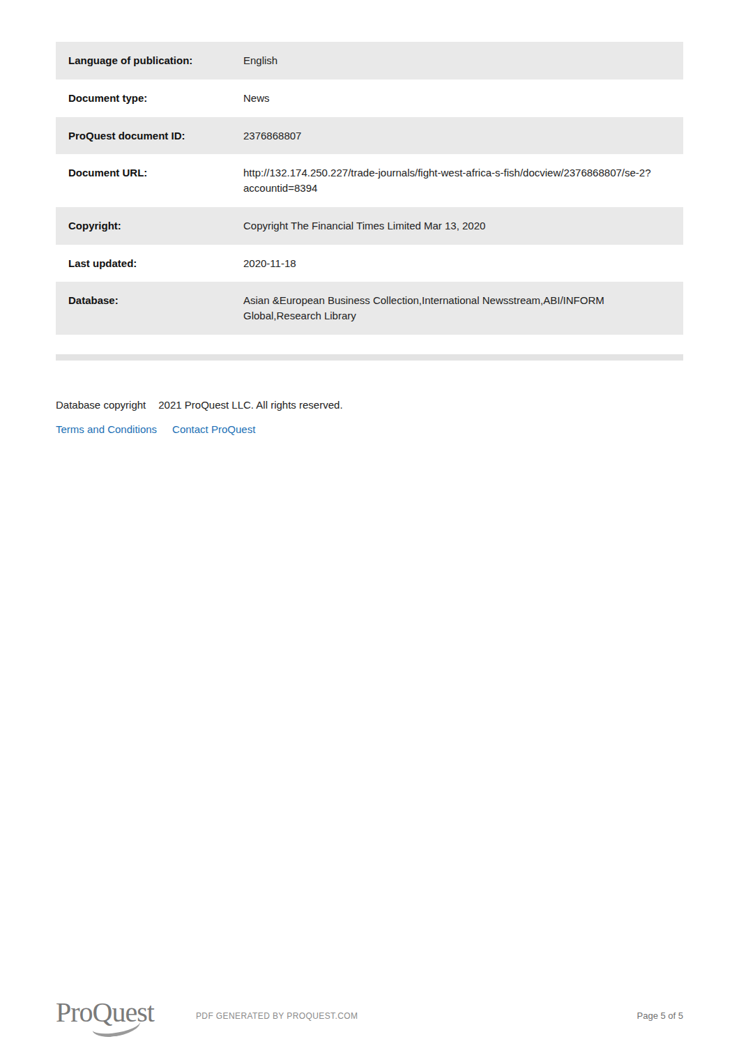| Language of publication: | English |
| Document type: | News |
| ProQuest document ID: | 2376868807 |
| Document URL: | http://132.174.250.227/trade-journals/fight-west-africa-s-fish/docview/2376868807/se-2?accountid=8394 |
| Copyright: | Copyright The Financial Times Limited Mar 13, 2020 |
| Last updated: | 2020-11-18 |
| Database: | Asian &European Business Collection,International Newsstream,ABI/INFORM Global,Research Library |
Database copyright 2021 ProQuest LLC. All rights reserved.
Terms and Conditions Contact ProQuest
Pro Quest
PDF GENERATED BY PROQUEST.COM
Page 5 of 5